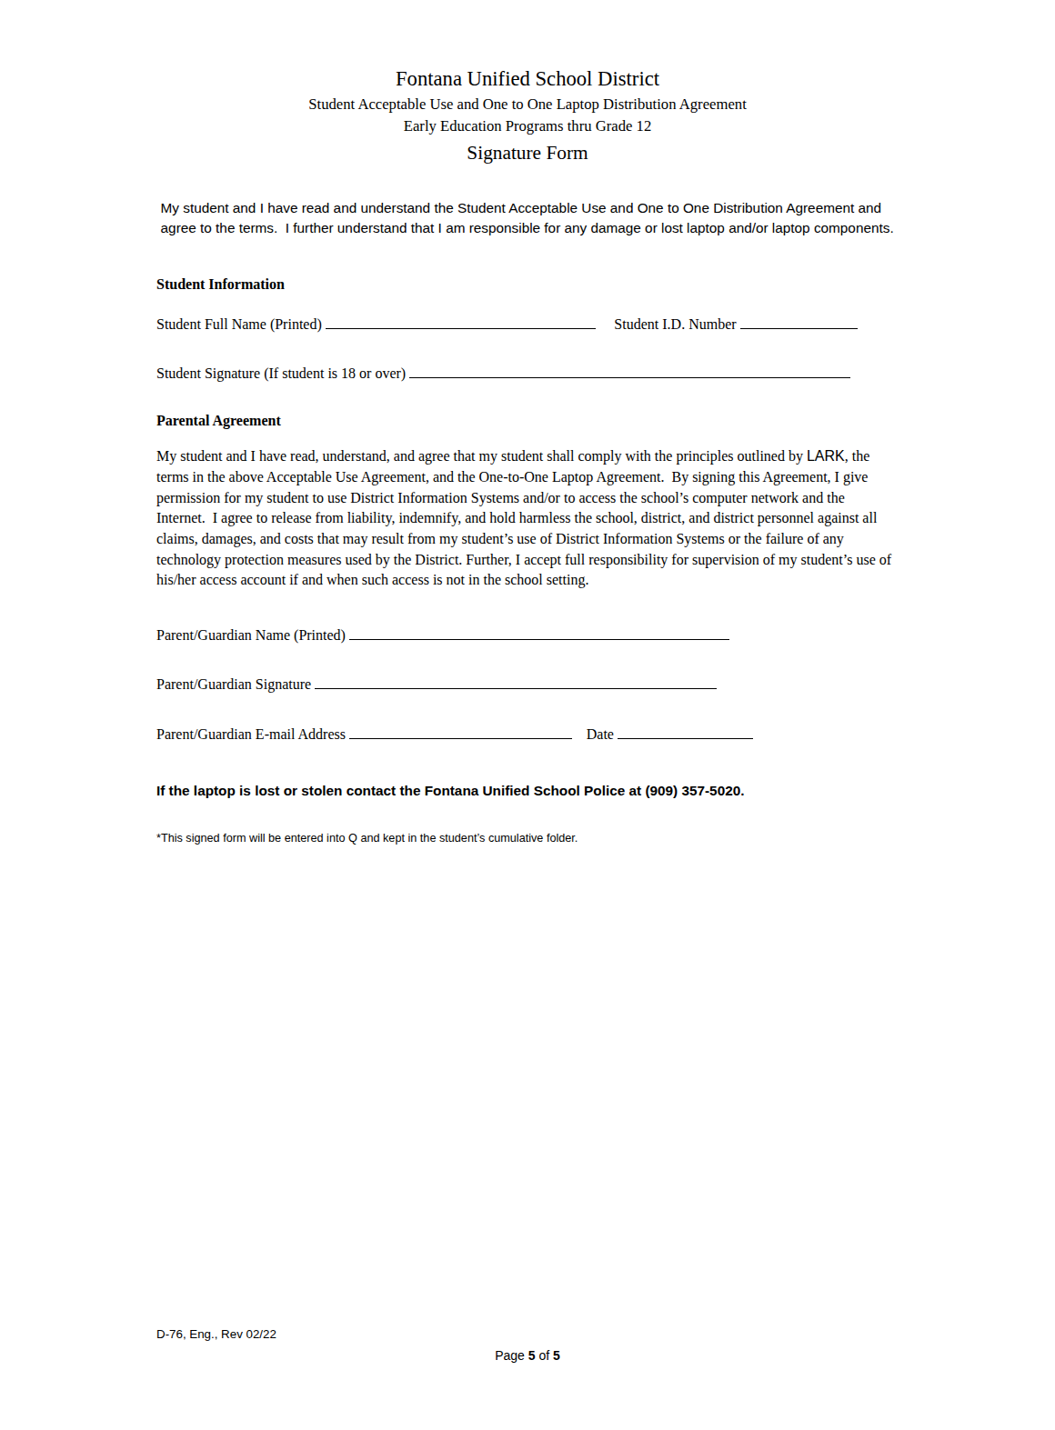Fontana Unified School District
Student Acceptable Use and One to One Laptop Distribution Agreement
Early Education Programs thru Grade 12
Signature Form
My student and I have read and understand the Student Acceptable Use and One to One Distribution Agreement and agree to the terms. I further understand that I am responsible for any damage or lost laptop and/or laptop components.
Student Information
Student Full Name (Printed) Student I.D. Number
Student Signature (If student is 18 or over)
Parental Agreement
My student and I have read, understand, and agree that my student shall comply with the principles outlined by LARK, the terms in the above Acceptable Use Agreement, and the One-to-One Laptop Agreement. By signing this Agreement, I give permission for my student to use District Information Systems and/or to access the school’s computer network and the Internet. I agree to release from liability, indemnify, and hold harmless the school, district, and district personnel against all claims, damages, and costs that may result from my student’s use of District Information Systems or the failure of any technology protection measures used by the District. Further, I accept full responsibility for supervision of my student’s use of his/her access account if and when such access is not in the school setting.
Parent/Guardian Name (Printed)
Parent/Guardian Signature
Parent/Guardian E-mail Address Date
If the laptop is lost or stolen contact the Fontana Unified School Police at (909) 357-5020.
*This signed form will be entered into Q and kept in the student’s cumulative folder.
D-76, Eng., Rev 02/22
Page 5 of 5